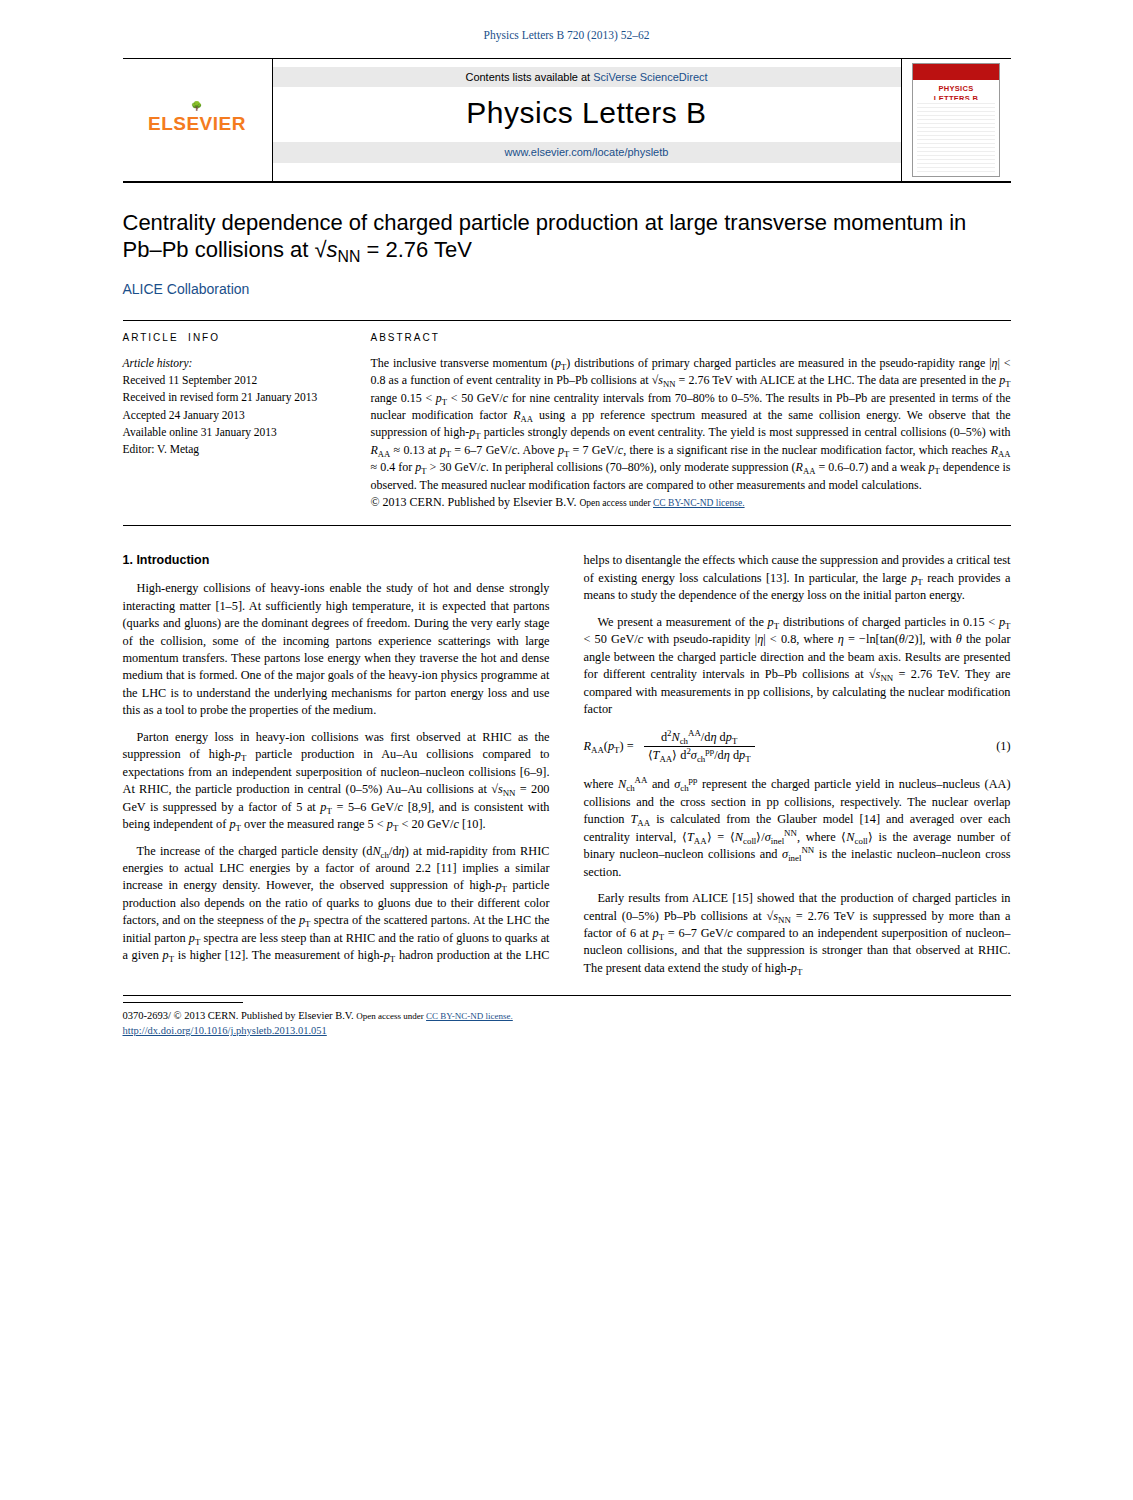Physics Letters B 720 (2013) 52–62
🌳
ELSEVIER
Contents lists available at SciVerse ScienceDirect
Physics Letters B
www.elsevier.com/locate/physletb
PHYSICS
LETTERS B
Centrality dependence of charged particle production at large transverse momentum in Pb–Pb collisions at √sNN = 2.76 TeV
ALICE Collaboration
Article info
Article history:
Received 11 September 2012
Received in revised form 21 January 2013
Accepted 24 January 2013
Available online 31 January 2013
Editor: V. Metag
Abstract
The inclusive transverse momentum (pT) distributions of primary charged particles are measured in the pseudo-rapidity range |η| < 0.8 as a function of event centrality in Pb–Pb collisions at √sNN = 2.76 TeV with ALICE at the LHC. The data are presented in the pT range 0.15 < pT < 50 GeV/c for nine centrality intervals from 70–80% to 0–5%. The results in Pb–Pb are presented in terms of the nuclear modification factor RAA using a pp reference spectrum measured at the same collision energy. We observe that the suppression of high-pT particles strongly depends on event centrality. The yield is most suppressed in central collisions (0–5%) with RAA ≈ 0.13 at pT = 6–7 GeV/c. Above pT = 7 GeV/c, there is a significant rise in the nuclear modification factor, which reaches RAA ≈ 0.4 for pT > 30 GeV/c. In peripheral collisions (70–80%), only moderate suppression (RAA = 0.6–0.7) and a weak pT dependence is observed. The measured nuclear modification factors are compared to other measurements and model calculations.
© 2013 CERN. Published by Elsevier B.V. Open access under CC BY-NC-ND license.
1. Introduction
High-energy collisions of heavy-ions enable the study of hot and dense strongly interacting matter [1–5]. At sufficiently high temperature, it is expected that partons (quarks and gluons) are the dominant degrees of freedom. During the very early stage of the collision, some of the incoming partons experience scatterings with large momentum transfers. These partons lose energy when they traverse the hot and dense medium that is formed. One of the major goals of the heavy-ion physics programme at the LHC is to understand the underlying mechanisms for parton energy loss and use this as a tool to probe the properties of the medium.
Parton energy loss in heavy-ion collisions was first observed at RHIC as the suppression of high-pT particle production in Au–Au collisions compared to expectations from an independent superposition of nucleon–nucleon collisions [6–9]. At RHIC, the particle production in central (0–5%) Au–Au collisions at √sNN = 200 GeV is suppressed by a factor of 5 at pT = 5–6 GeV/c [8,9], and is consistent with being independent of pT over the measured range 5 < pT < 20 GeV/c [10].
The increase of the charged particle density (dNch/dη) at mid-rapidity from RHIC energies to actual LHC energies by a factor of around 2.2 [11] implies a similar increase in energy density. However, the observed suppression of high-pT particle production also depends on the ratio of quarks to gluons due to their different color factors, and on the steepness of the pT spectra of the scattered partons. At the LHC the initial parton pT spectra are less steep than at RHIC and the ratio of gluons to quarks at a given pT is higher [12]. The measurement of high-pT hadron production at the LHC helps to disentangle the effects which cause the suppression and provides a critical test of existing energy loss calculations [13]. In particular, the large pT reach provides a means to study the dependence of the energy loss on the initial parton energy.
We present a measurement of the pT distributions of charged particles in 0.15 < pT < 50 GeV/c with pseudo-rapidity |η| < 0.8, where η = −ln[tan(θ/2)], with θ the polar angle between the charged particle direction and the beam axis. Results are presented for different centrality intervals in Pb–Pb collisions at √sNN = 2.76 TeV. They are compared with measurements in pp collisions, by calculating the nuclear modification factor
RAA(pT) = d2NchAA/dη dpT ⟨TAA⟩ d2σchpp/dη dpT (1)
where NchAA and σchpp represent the charged particle yield in nucleus–nucleus (AA) collisions and the cross section in pp collisions, respectively. The nuclear overlap function TAA is calculated from the Glauber model [14] and averaged over each centrality interval, ⟨TAA⟩ = ⟨Ncoll⟩/σinelNN, where ⟨Ncoll⟩ is the average number of binary nucleon–nucleon collisions and σinelNN is the inelastic nucleon–nucleon cross section.
Early results from ALICE [15] showed that the production of charged particles in central (0–5%) Pb–Pb collisions at √sNN = 2.76 TeV is suppressed by more than a factor of 6 at pT = 6–7 GeV/c compared to an independent superposition of nucleon–nucleon collisions, and that the suppression is stronger than that observed at RHIC. The present data extend the study of high-pT
0370-2693/ © 2013 CERN. Published by Elsevier B.V. Open access under CC BY-NC-ND license.
http://dx.doi.org/10.1016/j.physletb.2013.01.051